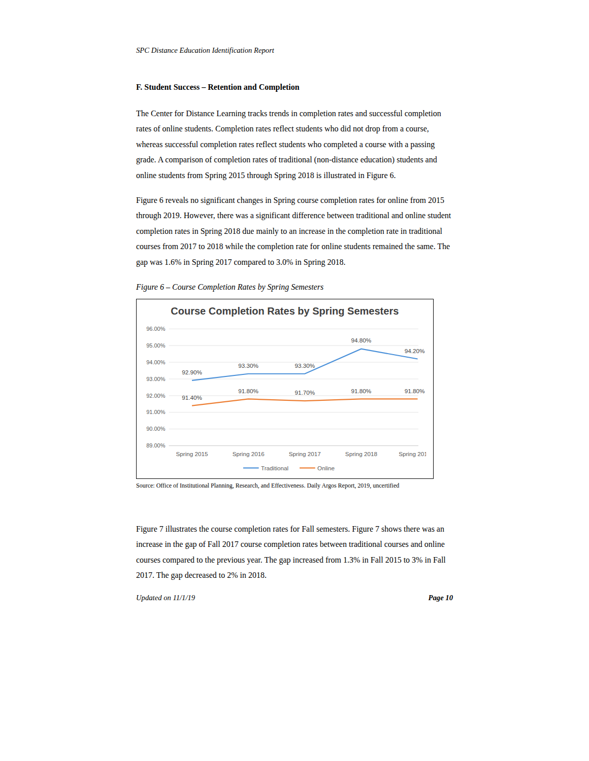SPC Distance Education Identification Report
F. Student Success – Retention and Completion
The Center for Distance Learning tracks trends in completion rates and successful completion rates of online students. Completion rates reflect students who did not drop from a course, whereas successful completion rates reflect students who completed a course with a passing grade. A comparison of completion rates of traditional (non-distance education) students and online students from Spring 2015 through Spring 2018 is illustrated in Figure 6.
Figure 6 reveals no significant changes in Spring course completion rates for online from 2015 through 2019. However, there was a significant difference between traditional and online student completion rates in Spring 2018 due mainly to an increase in the completion rate in traditional courses from 2017 to 2018 while the completion rate for online students remained the same. The gap was 1.6% in Spring 2017 compared to 3.0% in Spring 2018.
Figure 6 – Course Completion Rates by Spring Semesters
Course Completion Rates by Spring Semesters
96.00% 95.00% 94.00% 93.00% 92.00% 91.00% 90.00% 89.00% 92.90% 93.30% 93.30% 94.80% 94.20% 91.40% 91.80% 91.70% 91.80% 91.80% Spring 2015 Spring 2016 Spring 2017 Spring 2018 Spring 2019 Traditional Online
Source: Office of Institutional Planning, Research, and Effectiveness. Daily Argos Report, 2019, uncertified
Figure 7 illustrates the course completion rates for Fall semesters. Figure 7 shows there was an increase in the gap of Fall 2017 course completion rates between traditional courses and online courses compared to the previous year. The gap increased from 1.3% in Fall 2015 to 3% in Fall 2017. The gap decreased to 2% in 2018.
Updated on 11/1/19 Page 10